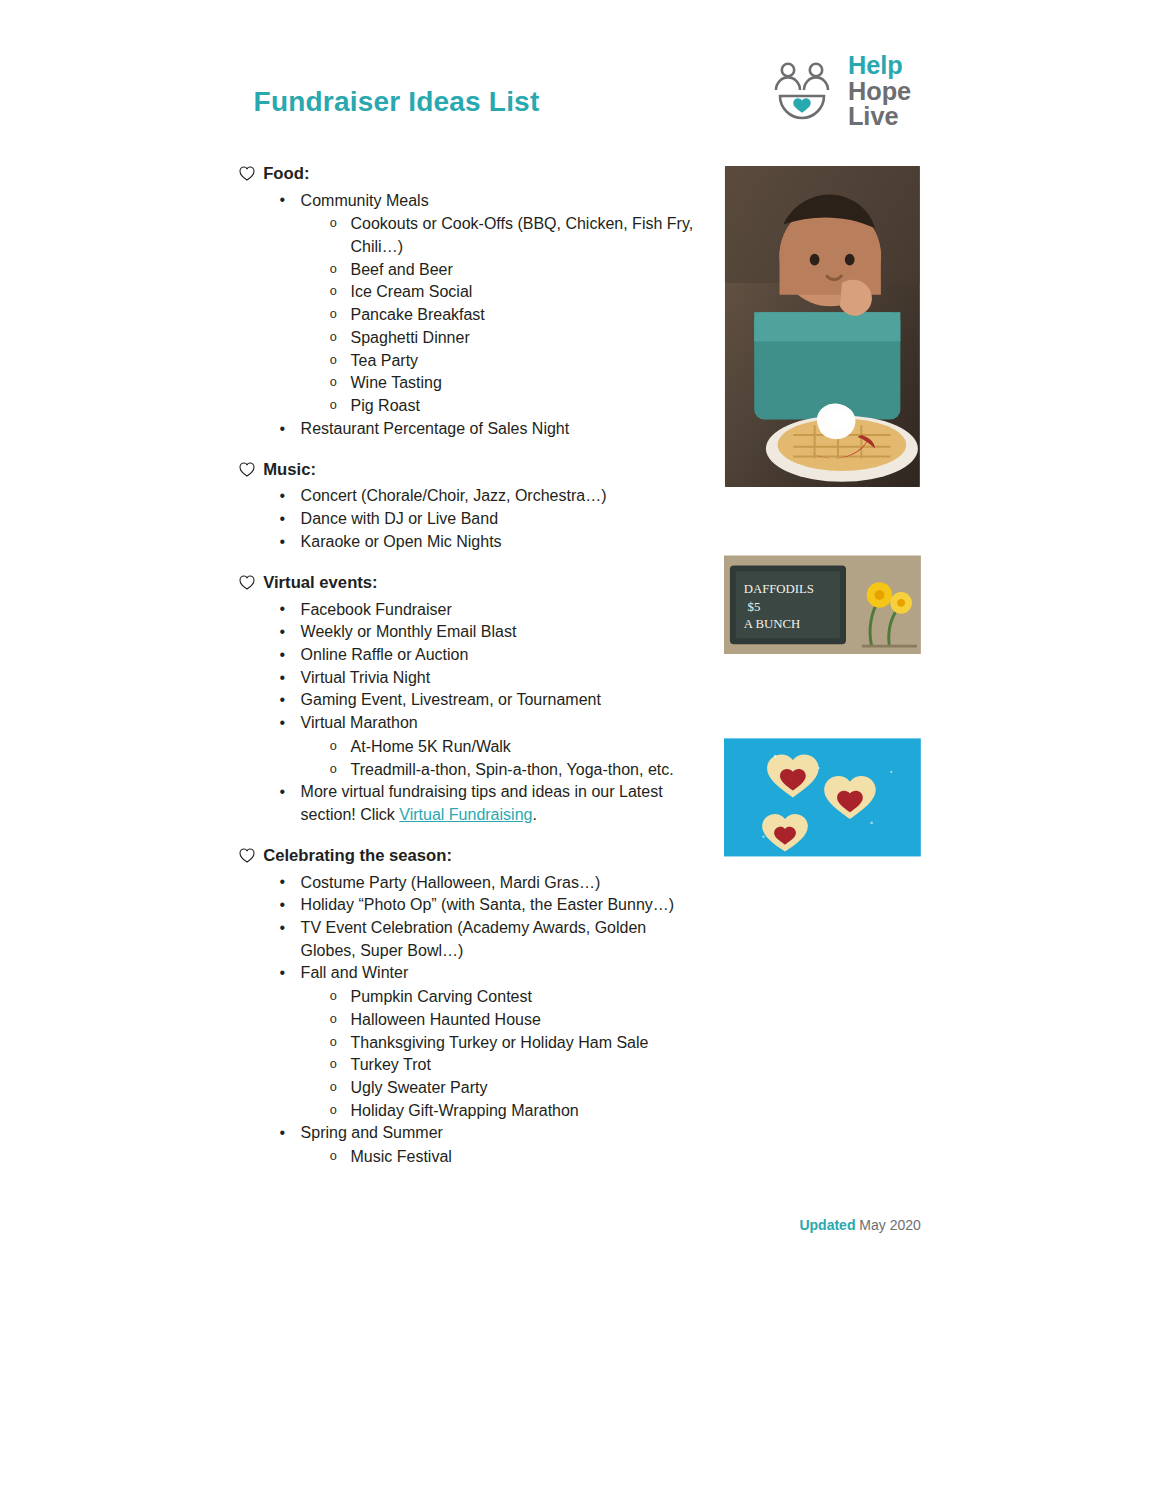Fundraiser Ideas List
Help
Hope
Live
Food:
Community Meals
Cookouts or Cook-Offs (BBQ, Chicken, Fish Fry, Chili…)
Beef and Beer
Ice Cream Social
Pancake Breakfast
Spaghetti Dinner
Tea Party
Wine Tasting
Pig Roast
Restaurant Percentage of Sales Night
Music:
Concert (Chorale/Choir, Jazz, Orchestra…)
Dance with DJ or Live Band
Karaoke or Open Mic Nights
Virtual events:
Facebook Fundraiser
Weekly or Monthly Email Blast
Online Raffle or Auction
Virtual Trivia Night
Gaming Event, Livestream, or Tournament
Virtual Marathon
At-Home 5K Run/Walk
Treadmill-a-thon, Spin-a-thon, Yoga-thon, etc.
More virtual fundraising tips and ideas in our Latest section! Click Virtual Fundraising.
Celebrating the season:
Costume Party (Halloween, Mardi Gras…)
Holiday “Photo Op” (with Santa, the Easter Bunny…)
TV Event Celebration (Academy Awards, Golden Globes, Super Bowl…)
Fall and Winter
Pumpkin Carving Contest
Halloween Haunted House
Thanksgiving Turkey or Holiday Ham Sale
Turkey Trot
Ugly Sweater Party
Holiday Gift-Wrapping Marathon
Spring and Summer
Music Festival
DAFFODILS $5 A BUNCH
Updated May 2020